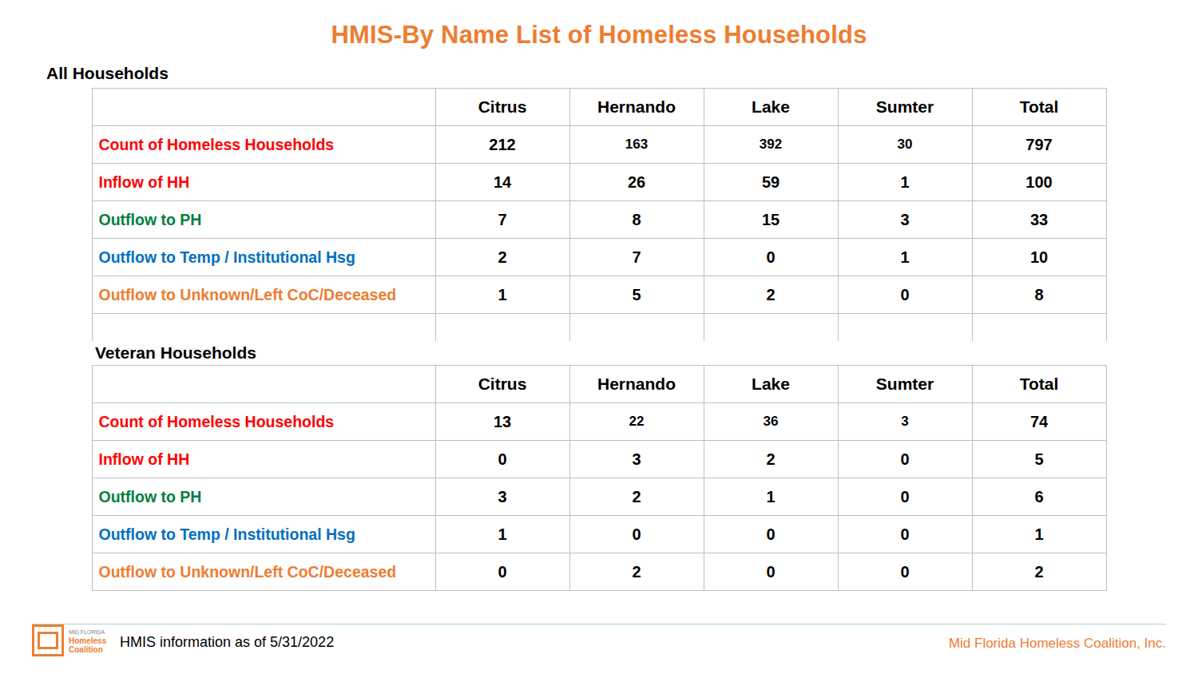HMIS-By Name List of Homeless Households
All Households
| | Citrus | Hernando | Lake | Sumter | Total |
| --- | --- | --- | --- | --- | --- |
| Count of Homeless Households | 212 | 163 | 392 | 30 | 797 |
| Inflow of HH | 14 | 26 | 59 | 1 | 100 |
| Outflow to PH | 7 | 8 | 15 | 3 | 33 |
| Outflow to Temp / Institutional Hsg | 2 | 7 | 0 | 1 | 10 |
| Outflow to Unknown/Left CoC/Deceased | 1 | 5 | 2 | 0 | 8 |
| Veteran Households |
| | Citrus | Hernando | Lake | Sumter | Total |
| Count of Homeless Households | 13 | 22 | 36 | 3 | 74 |
| Inflow of HH | 0 | 3 | 2 | 0 | 5 |
| Outflow to PH | 3 | 2 | 1 | 0 | 6 |
| Outflow to Temp / Institutional Hsg | 1 | 0 | 0 | 0 | 1 |
| Outflow to Unknown/Left CoC/Deceased | 0 | 2 | 0 | 0 | 2 |
MID FLORIDA Homeless
Coalition
HMIS information as of 5/31/2022
Mid Florida Homeless Coalition, Inc.